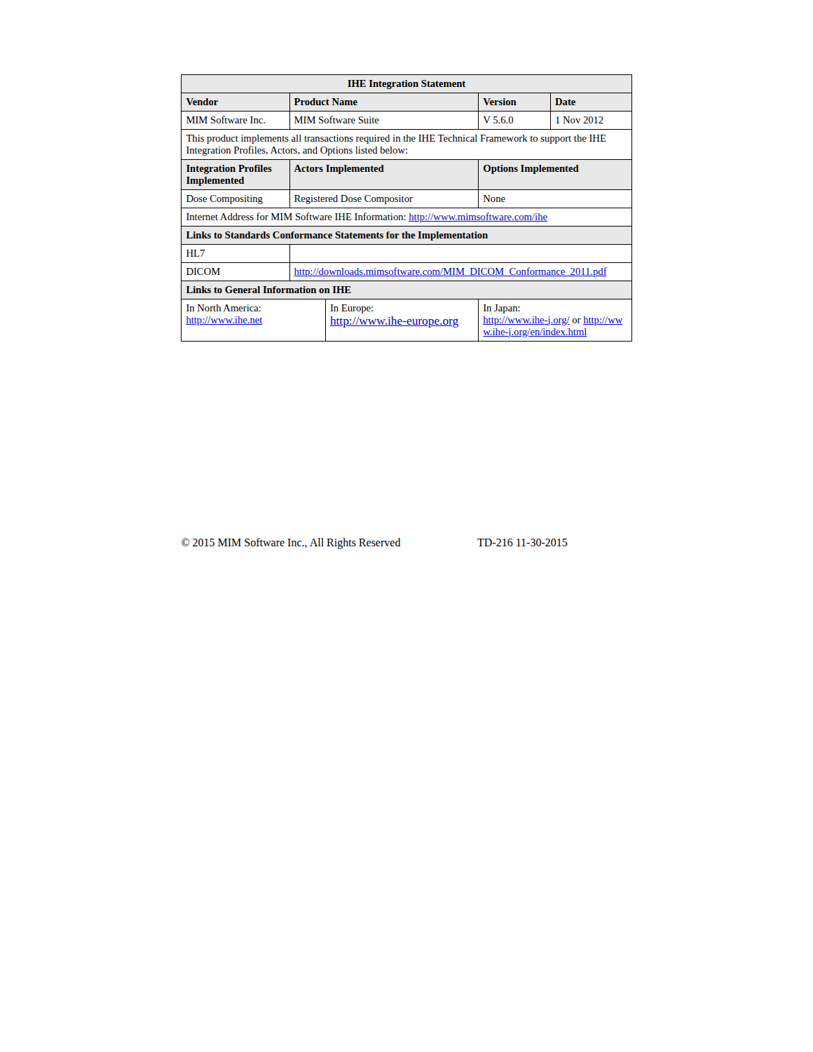| IHE Integration Statement |
| Vendor | Product Name | Version | Date |
| MIM Software Inc. | MIM Software Suite | V 5.6.0 | 1 Nov 2012 |
| This product implements all transactions required in the IHE Technical Framework to support the IHE Integration Profiles, Actors, and Options listed below: |
| Integration Profiles Implemented | Actors Implemented | Options Implemented |
| Dose Compositing | Registered Dose Compositor | None |
| Internet Address for MIM Software IHE Information: http://www.mimsoftware.com/ihe |
| Links to Standards Conformance Statements for the Implementation |
| HL7 | |
| DICOM | http://downloads.mimsoftware.com/MIM_DICOM_Conformance_2011.pdf |
| Links to General Information on IHE |
| In North America: http://www.ihe.net | In Europe: http://www.ihe-europe.org | In Japan: http://www.ihe-j.org/ or http://www.ihe-j.org/en/index.html |
© 2015 MIM Software Inc., All Rights Reserved TD-216 11-30-2015